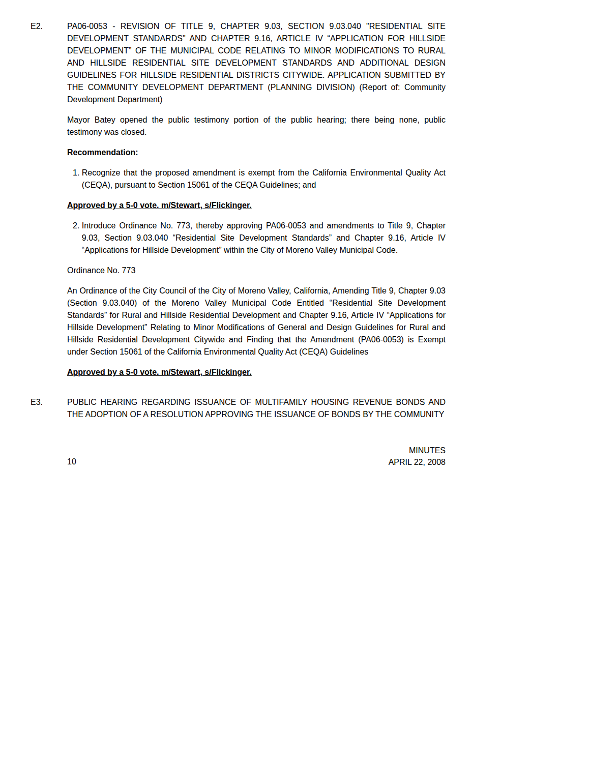E2.
PA06-0053 - REVISION OF TITLE 9, CHAPTER 9.03, SECTION 9.03.040 "RESIDENTIAL SITE DEVELOPMENT STANDARDS" AND CHAPTER 9.16, ARTICLE IV “APPLICATION FOR HILLSIDE DEVELOPMENT” OF THE MUNICIPAL CODE RELATING TO MINOR MODIFICATIONS TO RURAL AND HILLSIDE RESIDENTIAL SITE DEVELOPMENT STANDARDS AND ADDITIONAL DESIGN GUIDELINES FOR HILLSIDE RESIDENTIAL DISTRICTS CITYWIDE. APPLICATION SUBMITTED BY THE COMMUNITY DEVELOPMENT DEPARTMENT (PLANNING DIVISION) (Report of: Community Development Department)
Mayor Batey opened the public testimony portion of the public hearing; there being none, public testimony was closed.
Recommendation:
Recognize that the proposed amendment is exempt from the California Environmental Quality Act (CEQA), pursuant to Section 15061 of the CEQA Guidelines; and
Approved by a 5-0 vote. m/Stewart, s/Flickinger.
Introduce Ordinance No. 773, thereby approving PA06-0053 and amendments to Title 9, Chapter 9.03, Section 9.03.040 “Residential Site Development Standards” and Chapter 9.16, Article IV “Applications for Hillside Development” within the City of Moreno Valley Municipal Code.
Ordinance No. 773
An Ordinance of the City Council of the City of Moreno Valley, California, Amending Title 9, Chapter 9.03 (Section 9.03.040) of the Moreno Valley Municipal Code Entitled “Residential Site Development Standards” for Rural and Hillside Residential Development and Chapter 9.16, Article IV “Applications for Hillside Development” Relating to Minor Modifications of General and Design Guidelines for Rural and Hillside Residential Development Citywide and Finding that the Amendment (PA06-0053) is Exempt under Section 15061 of the California Environmental Quality Act (CEQA) Guidelines
Approved by a 5-0 vote. m/Stewart, s/Flickinger.
E3.
PUBLIC HEARING REGARDING ISSUANCE OF MULTIFAMILY HOUSING REVENUE BONDS AND THE ADOPTION OF A RESOLUTION APPROVING THE ISSUANCE OF BONDS BY THE COMMUNITY
10
MINUTES
APRIL 22, 2008